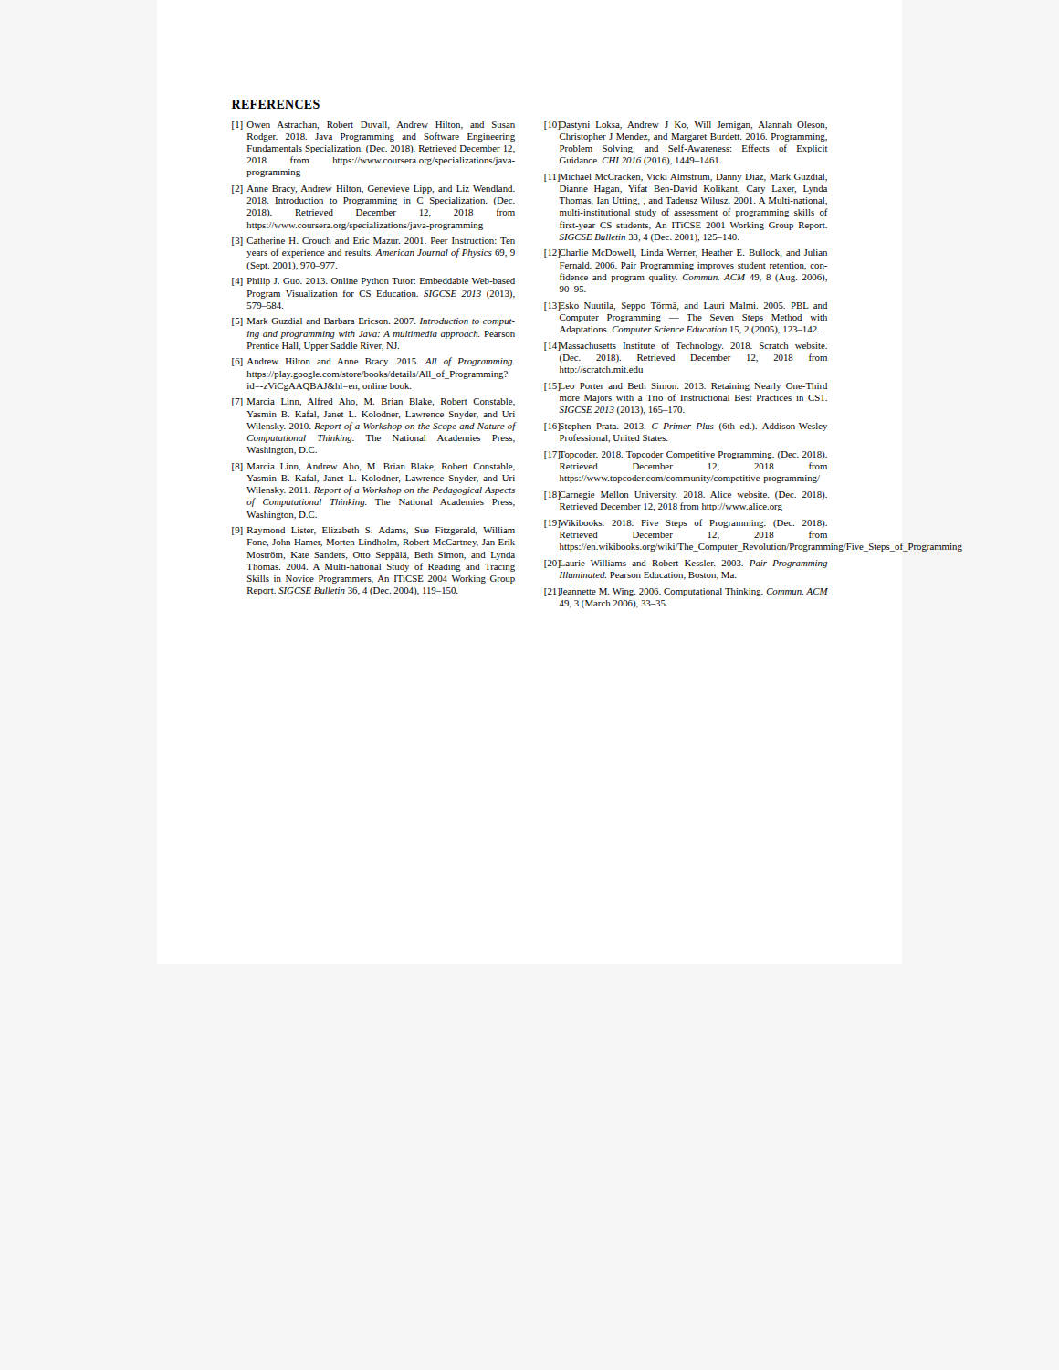References
Owen Astrachan, Robert Duvall, Andrew Hilton, and Susan Rodger. 2018. Java Programming and Software Engineering Fundamentals Specialization. (Dec. 2018). Retrieved December 12, 2018 from https://www.coursera.org/specializations/java-programming
Anne Bracy, Andrew Hilton, Genevieve Lipp, and Liz Wendland. 2018. Introduction to Programming in C Specialization. (Dec. 2018). Retrieved December 12, 2018 from https://www.coursera.org/specializations/java-programming
Catherine H. Crouch and Eric Mazur. 2001. Peer Instruction: Ten years of experience and results. American Journal of Physics 69, 9 (Sept. 2001), 970–977.
Philip J. Guo. 2013. Online Python Tutor: Embeddable Web-based Program Visualization for CS Education. SIGCSE 2013 (2013), 579–584.
Mark Guzdial and Barbara Ericson. 2007. Introduction to computing and programming with Java: A multimedia approach. Pearson Prentice Hall, Upper Saddle River, NJ.
Andrew Hilton and Anne Bracy. 2015. All of Programming. https://play.google.com/store/books/details/All_of_Programming?id=-zViCgAAQBAJ&hl=en, online book.
Marcia Linn, Alfred Aho, M. Brian Blake, Robert Constable, Yasmin B. Kafal, Janet L. Kolodner, Lawrence Snyder, and Uri Wilensky. 2010. Report of a Workshop on the Scope and Nature of Computational Thinking. The National Academies Press, Washington, D.C.
Marcia Linn, Andrew Aho, M. Brian Blake, Robert Constable, Yasmin B. Kafal, Janet L. Kolodner, Lawrence Snyder, and Uri Wilensky. 2011. Report of a Workshop on the Pedagogical Aspects of Computational Thinking. The National Academies Press, Washington, D.C.
Raymond Lister, Elizabeth S. Adams, Sue Fitzgerald, William Fone, John Hamer, Morten Lindholm, Robert McCartney, Jan Erik Moström, Kate Sanders, Otto Seppälä, Beth Simon, and Lynda Thomas. 2004. A Multi-national Study of Reading and Tracing Skills in Novice Programmers, An ITiCSE 2004 Working Group Report. SIGCSE Bulletin 36, 4 (Dec. 2004), 119–150.
Dastyni Loksa, Andrew J Ko, Will Jernigan, Alannah Oleson, Christopher J Mendez, and Margaret Burdett. 2016. Programming, Problem Solving, and Self-Awareness: Effects of Explicit Guidance. CHI 2016 (2016), 1449–1461.
Michael McCracken, Vicki Almstrum, Danny Diaz, Mark Guzdial, Dianne Hagan, Yifat Ben-David Kolikant, Cary Laxer, Lynda Thomas, Ian Utting, , and Tadeusz Wilusz. 2001. A Multi-national, multi-institutional study of assessment of programming skills of first-year CS students, An ITiCSE 2001 Working Group Report. SIGCSE Bulletin 33, 4 (Dec. 2001), 125–140.
Charlie McDowell, Linda Werner, Heather E. Bullock, and Julian Fernald. 2006. Pair Programming improves student retention, confidence and program quality. Commun. ACM 49, 8 (Aug. 2006), 90–95.
Esko Nuutila, Seppo Törmä, and Lauri Malmi. 2005. PBL and Computer Programming — The Seven Steps Method with Adaptations. Computer Science Education 15, 2 (2005), 123–142.
Massachusetts Institute of Technology. 2018. Scratch website. (Dec. 2018). Retrieved December 12, 2018 from http://scratch.mit.edu
Leo Porter and Beth Simon. 2013. Retaining Nearly One-Third more Majors with a Trio of Instructional Best Practices in CS1. SIGCSE 2013 (2013), 165–170.
Stephen Prata. 2013. C Primer Plus (6th ed.). Addison-Wesley Professional, United States.
Topcoder. 2018. Topcoder Competitive Programming. (Dec. 2018). Retrieved December 12, 2018 from https://www.topcoder.com/community/competitive-programming/
Carnegie Mellon University. 2018. Alice website. (Dec. 2018). Retrieved December 12, 2018 from http://www.alice.org
Wikibooks. 2018. Five Steps of Programming. (Dec. 2018). Retrieved December 12, 2018 from https://en.wikibooks.org/wiki/The_Computer_Revolution/Programming/Five_Steps_of_Programming
Laurie Williams and Robert Kessler. 2003. Pair Programming Illuminated. Pearson Education, Boston, Ma.
Jeannette M. Wing. 2006. Computational Thinking. Commun. ACM 49, 3 (March 2006), 33–35.